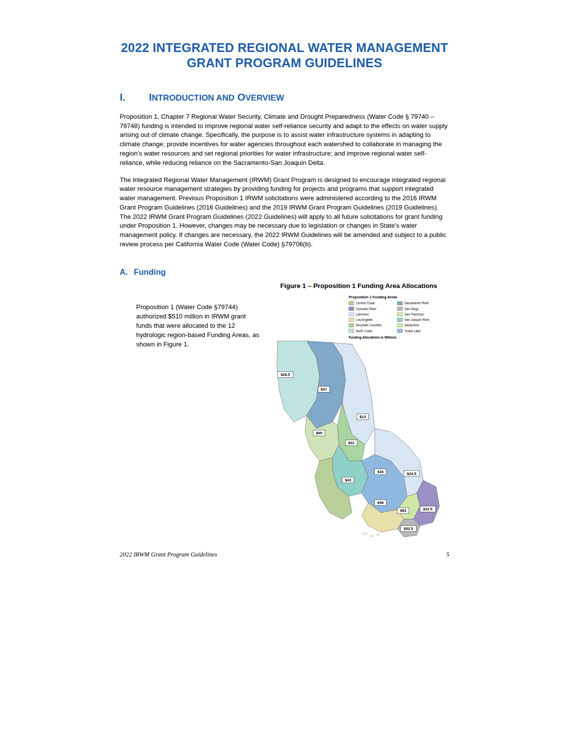2022 INTEGRATED REGIONAL WATER MANAGEMENT
GRANT PROGRAM GUIDELINES
I. INTRODUCTION AND OVERVIEW
Proposition 1, Chapter 7 Regional Water Security, Climate and Drought Preparedness (Water Code § 79740 – 79748) funding is intended to improve regional water self-reliance security and adapt to the effects on water supply arising out of climate change. Specifically, the purpose is to assist water infrastructure systems in adapting to climate change; provide incentives for water agencies throughout each watershed to collaborate in managing the region’s water resources and set regional priorities for water infrastructure; and improve regional water self-reliance, while reducing reliance on the Sacramento-San Joaquin Delta.
The Integrated Regional Water Management (IRWM) Grant Program is designed to encourage integrated regional water resource management strategies by providing funding for projects and programs that support integrated water management. Previous Proposition 1 IRWM solicitations were administered according to the 2016 IRWM Grant Program Guidelines (2016 Guidelines) and the 2019 IRWM Grant Program Guidelines (2019 Guidelines). The 2022 IRWM Grant Program Guidelines (2022 Guidelines) will apply to all future solicitations for grant funding under Proposition 1. However, changes may be necessary due to legislation or changes in State’s water management policy. If changes are necessary, the 2022 IRWM Guidelines will be amended and subject to a public review process per California Water Code (Water Code) §79706(b).
A. Funding
Proposition 1 (Water Code §79744) authorized $510 million in IRWM grant funds that were allocated to the 12 hydrologic region-based Funding Areas, as shown in Figure 1.
Figure 1 – Proposition 1 Funding Area Allocations
Proposition 1 Funding Areas Proposition 1 Funding Areas Central Coast Colorado River Lahonton Los Angeles Mountain Counties North Coast Sacramento River San Diego San Francisco San Joaquin River Santa Ana Tulare Lake Funding Allocations in Millions $26.5 $37 $13 $65 $31 $34 $24.5 $43 $98 $63 $22.5 $52.5
2022 IRWM Grant Program Guidelines
5